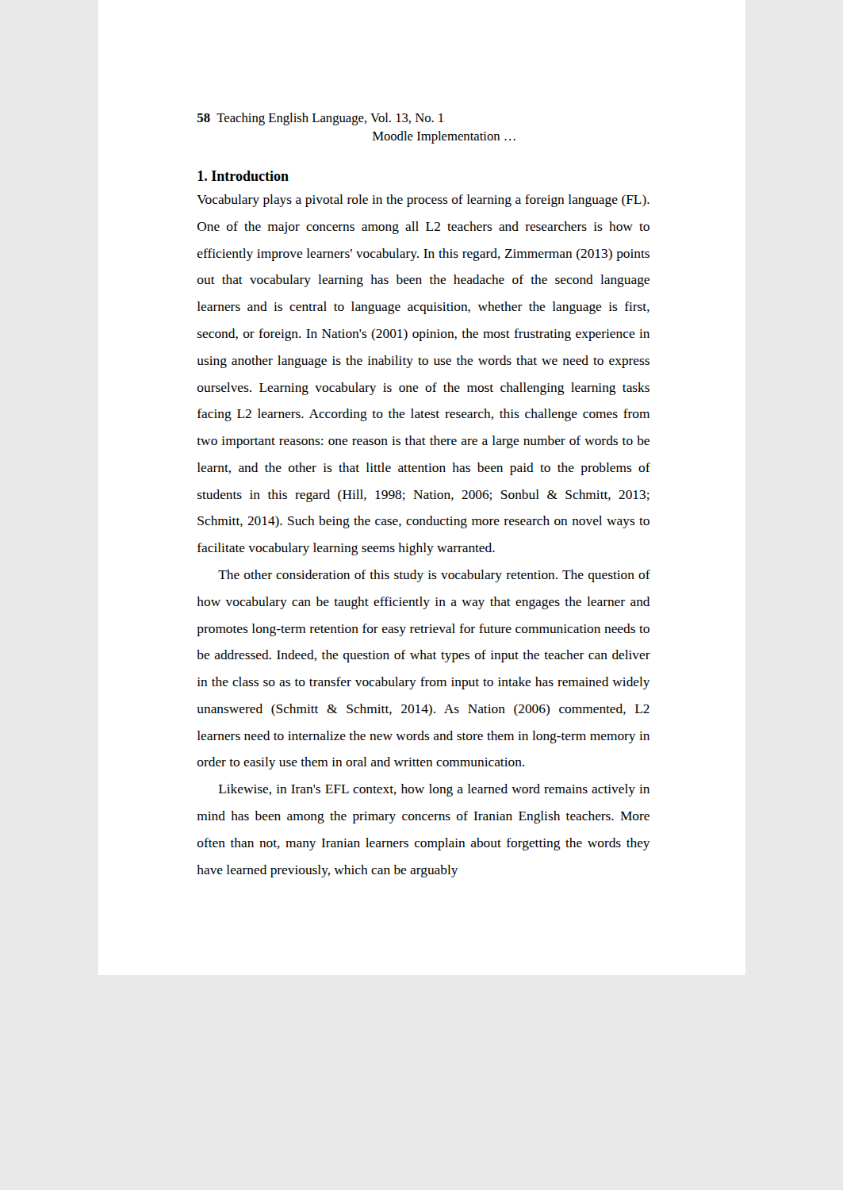58 Teaching English Language, Vol. 13, No. 1 Moodle Implementation …
1. Introduction
Vocabulary plays a pivotal role in the process of learning a foreign language (FL). One of the major concerns among all L2 teachers and researchers is how to efficiently improve learners' vocabulary. In this regard, Zimmerman (2013) points out that vocabulary learning has been the headache of the second language learners and is central to language acquisition, whether the language is first, second, or foreign. In Nation's (2001) opinion, the most frustrating experience in using another language is the inability to use the words that we need to express ourselves. Learning vocabulary is one of the most challenging learning tasks facing L2 learners. According to the latest research, this challenge comes from two important reasons: one reason is that there are a large number of words to be learnt, and the other is that little attention has been paid to the problems of students in this regard (Hill, 1998; Nation, 2006; Sonbul & Schmitt, 2013; Schmitt, 2014). Such being the case, conducting more research on novel ways to facilitate vocabulary learning seems highly warranted.
The other consideration of this study is vocabulary retention. The question of how vocabulary can be taught efficiently in a way that engages the learner and promotes long-term retention for easy retrieval for future communication needs to be addressed. Indeed, the question of what types of input the teacher can deliver in the class so as to transfer vocabulary from input to intake has remained widely unanswered (Schmitt & Schmitt, 2014). As Nation (2006) commented, L2 learners need to internalize the new words and store them in long-term memory in order to easily use them in oral and written communication.
Likewise, in Iran's EFL context, how long a learned word remains actively in mind has been among the primary concerns of Iranian English teachers. More often than not, many Iranian learners complain about forgetting the words they have learned previously, which can be arguably